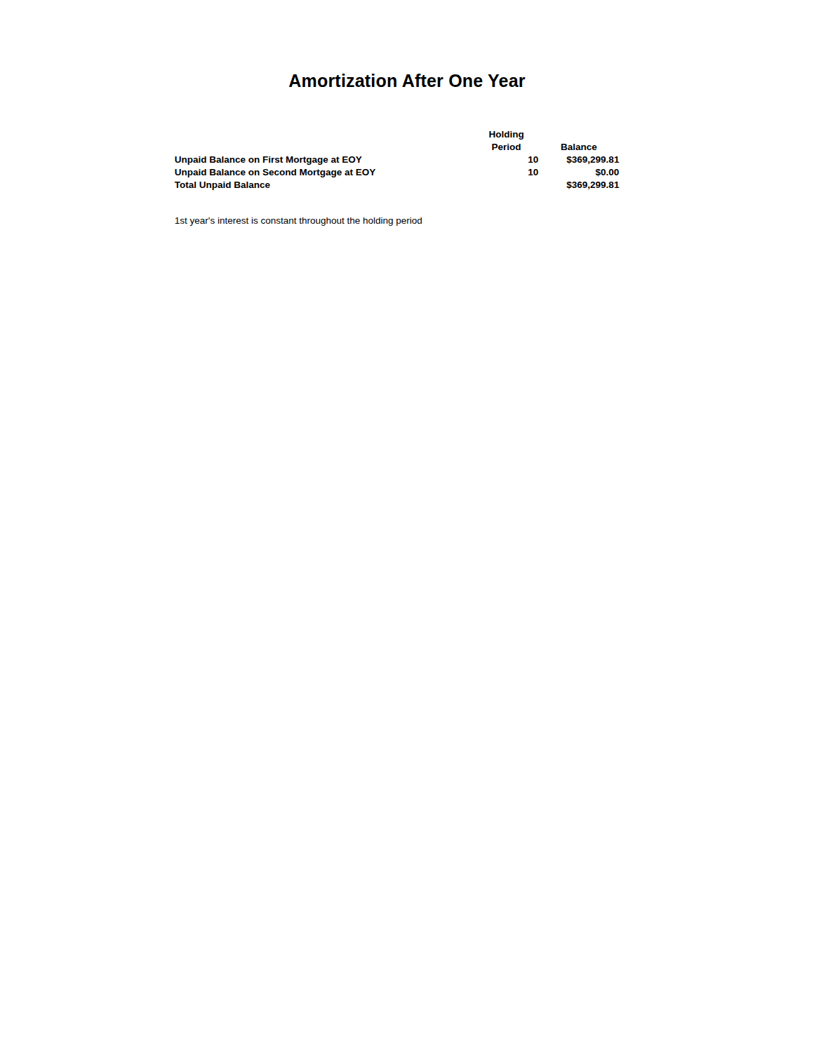Amortization After One Year
| | Holding | |
| --- | --- | --- |
| | Period | Balance |
| Unpaid Balance on First Mortgage at EOY | 10 | $369,299.81 |
| Unpaid Balance on Second Mortgage at EOY | 10 | $0.00 |
| Total Unpaid Balance | | $369,299.81 |
1st year's interest is constant throughout the holding period